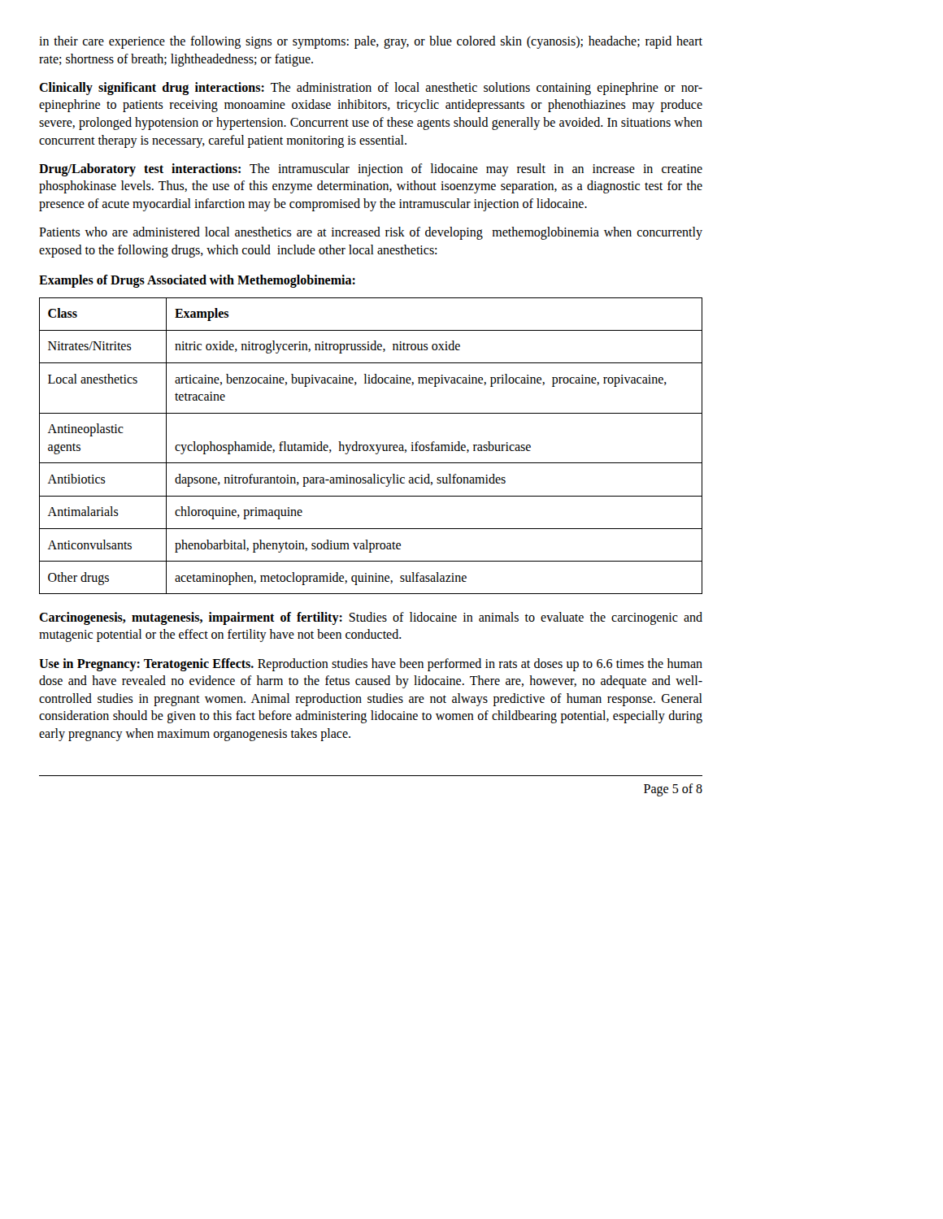in their care experience the following signs or symptoms: pale, gray, or blue colored skin (cyanosis); headache; rapid heart rate; shortness of breath; lightheadedness; or fatigue.
Clinically significant drug interactions: The administration of local anesthetic solutions containing epinephrine or nor-epinephrine to patients receiving monoamine oxidase inhibitors, tricyclic antidepressants or phenothiazines may produce severe, prolonged hypotension or hypertension. Concurrent use of these agents should generally be avoided. In situations when concurrent therapy is necessary, careful patient monitoring is essential.
Drug/Laboratory test interactions: The intramuscular injection of lidocaine may result in an increase in creatine phosphokinase levels. Thus, the use of this enzyme determination, without isoenzyme separation, as a diagnostic test for the presence of acute myocardial infarction may be compromised by the intramuscular injection of lidocaine.
Patients who are administered local anesthetics are at increased risk of developing methemoglobinemia when concurrently exposed to the following drugs, which could include other local anesthetics:
Examples of Drugs Associated with Methemoglobinemia:
| Class | Examples |
| --- | --- |
| Nitrates/Nitrites | nitric oxide, nitroglycerin, nitroprusside, nitrous oxide |
| Local anesthetics | articaine, benzocaine, bupivacaine, lidocaine, mepivacaine, prilocaine, procaine, ropivacaine, tetracaine |
| Antineoplastic agents | cyclophosphamide, flutamide, hydroxyurea, ifosfamide, rasburicase |
| Antibiotics | dapsone, nitrofurantoin, para-aminosalicylic acid, sulfonamides |
| Antimalarials | chloroquine, primaquine |
| Anticonvulsants | phenobarbital, phenytoin, sodium valproate |
| Other drugs | acetaminophen, metoclopramide, quinine, sulfasalazine |
Carcinogenesis, mutagenesis, impairment of fertility: Studies of lidocaine in animals to evaluate the carcinogenic and mutagenic potential or the effect on fertility have not been conducted.
Use in Pregnancy: Teratogenic Effects. Reproduction studies have been performed in rats at doses up to 6.6 times the human dose and have revealed no evidence of harm to the fetus caused by lidocaine. There are, however, no adequate and well-controlled studies in pregnant women. Animal reproduction studies are not always predictive of human response. General consideration should be given to this fact before administering lidocaine to women of childbearing potential, especially during early pregnancy when maximum organogenesis takes place.
Page 5 of 8